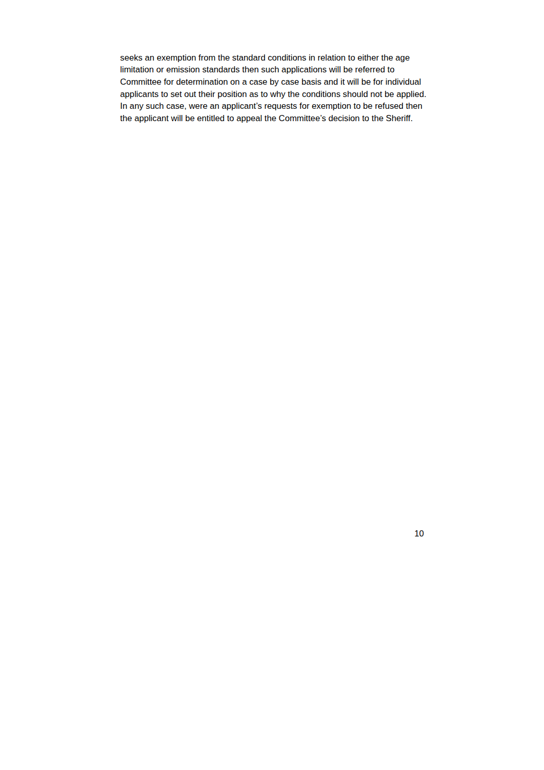seeks an exemption from the standard conditions in relation to either the age limitation or emission standards then such applications will be referred to Committee for determination on a case by case basis and it will be for individual applicants to set out their position as to why the conditions should not be applied. In any such case, were an applicant’s requests for exemption to be refused then the applicant will be entitled to appeal the Committee’s decision to the Sheriff.
10